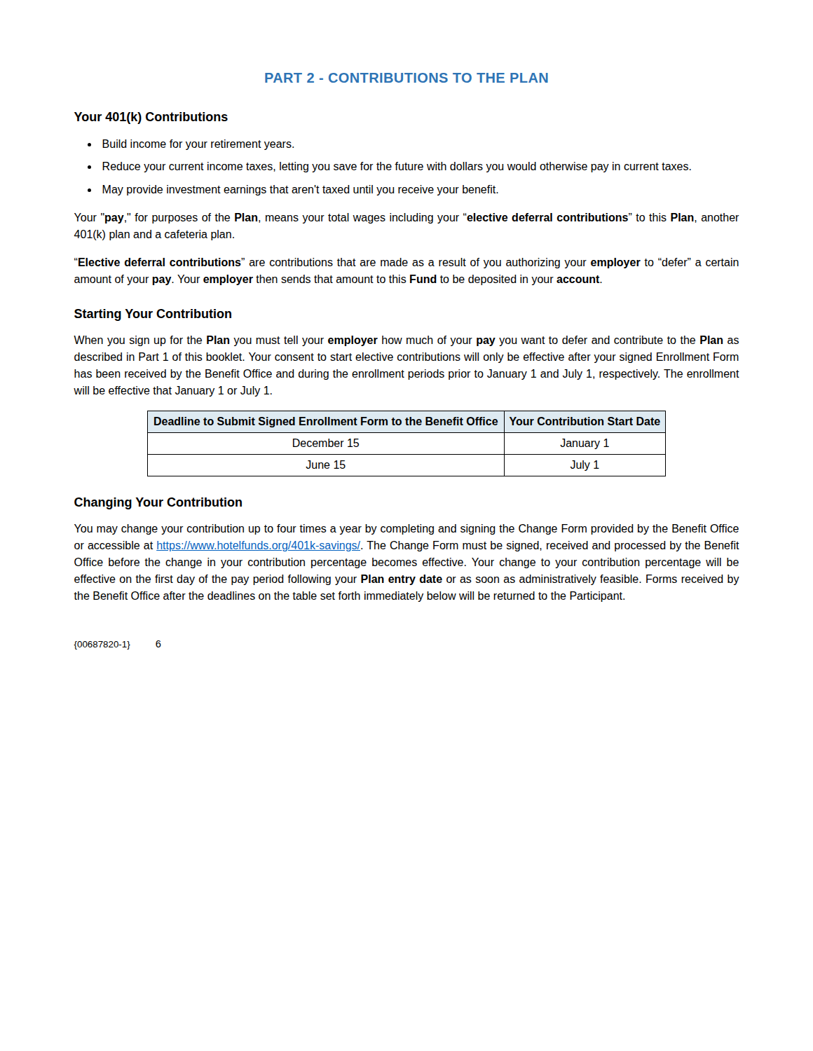PART 2 - CONTRIBUTIONS TO THE PLAN
Your 401(k) Contributions
Build income for your retirement years.
Reduce your current income taxes, letting you save for the future with dollars you would otherwise pay in current taxes.
May provide investment earnings that aren't taxed until you receive your benefit.
Your "pay," for purposes of the Plan, means your total wages including your “elective deferral contributions” to this Plan, another 401(k) plan and a cafeteria plan.
“Elective deferral contributions” are contributions that are made as a result of you authorizing your employer to “defer” a certain amount of your pay. Your employer then sends that amount to this Fund to be deposited in your account.
Starting Your Contribution
When you sign up for the Plan you must tell your employer how much of your pay you want to defer and contribute to the Plan as described in Part 1 of this booklet. Your consent to start elective contributions will only be effective after your signed Enrollment Form has been received by the Benefit Office and during the enrollment periods prior to January 1 and July 1, respectively. The enrollment will be effective that January 1 or July 1.
| Deadline to Submit Signed Enrollment Form to the Benefit Office | Your Contribution Start Date |
| --- | --- |
| December 15 | January 1 |
| June 15 | July 1 |
Changing Your Contribution
You may change your contribution up to four times a year by completing and signing the Change Form provided by the Benefit Office or accessible at https://www.hotelfunds.org/401k-savings/. The Change Form must be signed, received and processed by the Benefit Office before the change in your contribution percentage becomes effective. Your change to your contribution percentage will be effective on the first day of the pay period following your Plan entry date or as soon as administratively feasible. Forms received by the Benefit Office after the deadlines on the table set forth immediately below will be returned to the Participant.
{00687820-1} 6